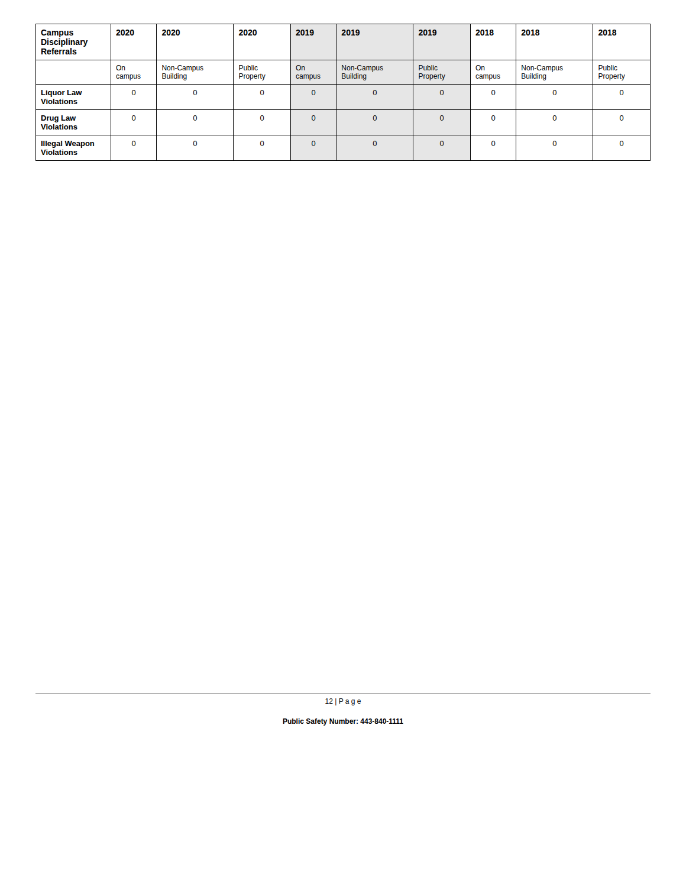| Campus Disciplinary Referrals | 2020 | 2020 | 2020 | 2019 | 2019 | 2019 | 2018 | 2018 | 2018 |
| --- | --- | --- | --- | --- | --- | --- | --- | --- | --- |
| | On campus | Non-Campus Building | Public Property | On campus | Non-Campus Building | Public Property | On campus | Non-Campus Building | Public Property |
| Liquor Law Violations | 0 | 0 | 0 | 0 | 0 | 0 | 0 | 0 | 0 |
| Drug Law Violations | 0 | 0 | 0 | 0 | 0 | 0 | 0 | 0 | 0 |
| Illegal Weapon Violations | 0 | 0 | 0 | 0 | 0 | 0 | 0 | 0 | 0 |
12 | P a g e
Public Safety Number: 443-840-1111